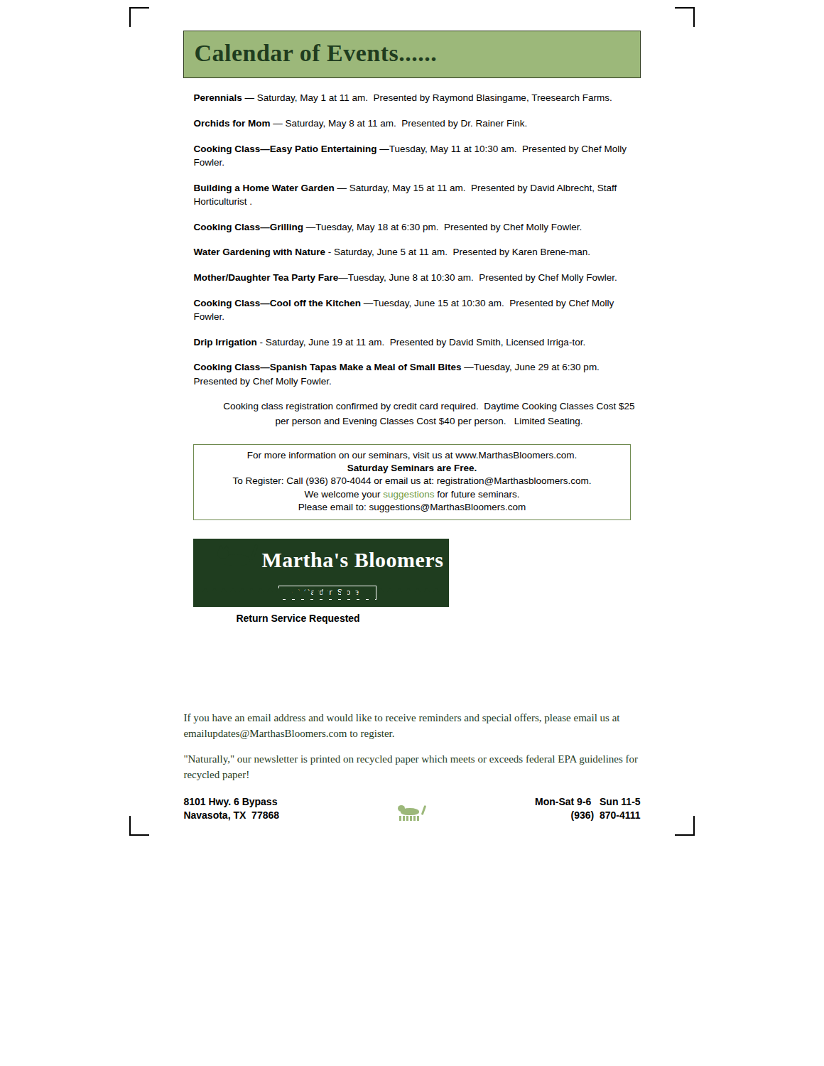Calendar of Events......
Perennials — Saturday, May 1 at 11 am. Presented by Raymond Blasingame, Treesearch Farms.
Orchids for Mom — Saturday, May 8 at 11 am. Presented by Dr. Rainer Fink.
Cooking Class—Easy Patio Entertaining —Tuesday, May 11 at 10:30 am. Presented by Chef Molly Fowler.
Building a Home Water Garden — Saturday, May 15 at 11 am. Presented by David Albrecht, Staff Horticulturist .
Cooking Class—Grilling —Tuesday, May 18 at 6:30 pm. Presented by Chef Molly Fowler.
Water Gardening with Nature - Saturday, June 5 at 11 am. Presented by Karen Brene-man.
Mother/Daughter Tea Party Fare—Tuesday, June 8 at 10:30 am. Presented by Chef Molly Fowler.
Cooking Class—Cool off the Kitchen —Tuesday, June 15 at 10:30 am. Presented by Chef Molly Fowler.
Drip Irrigation - Saturday, June 19 at 11 am. Presented by David Smith, Licensed Irriga-tor.
Cooking Class—Spanish Tapas Make a Meal of Small Bites —Tuesday, June 29 at 6:30 pm. Presented by Chef Molly Fowler.
Cooking class registration confirmed by credit card required. Daytime Cooking Classes Cost $25 per person and Evening Classes Cost $40 per person. Limited Seating.
For more information on our seminars, visit us at www.MarthasBloomers.com.
Saturday Seminars are Free.
To Register: Call (936) 870-4044 or email us at: registration@Marthasbloomers.com.
We welcome your suggestions for future seminars.
Please email to: suggestions@MarthasBloomers.com
Martha's Bloomers
•A Garden Store•
Return Service Requested
If you have an email address and would like to receive reminders and special offers, please email us at emailupdates@MarthasBloomers.com to register.
"Naturally," our newsletter is printed on recycled paper which meets or exceeds federal EPA guidelines for recycled paper!
8101 Hwy. 6 Bypass
Navasota, TX 77868
Mon-Sat 9-6 Sun 11-5
(936) 870-4111